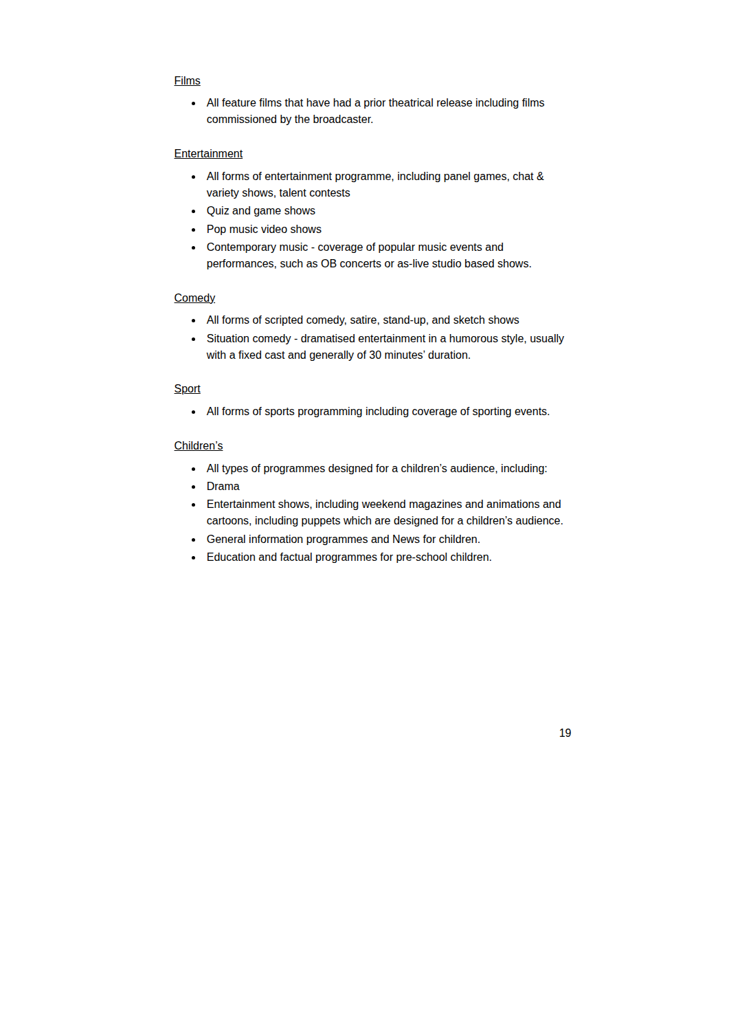Films
All feature films that have had a prior theatrical release including films commissioned by the broadcaster.
Entertainment
All forms of entertainment programme, including panel games, chat & variety shows, talent contests
Quiz and game shows
Pop music video shows
Contemporary music - coverage of popular music events and performances, such as OB concerts or as-live studio based shows.
Comedy
All forms of scripted comedy, satire, stand-up, and sketch shows
Situation comedy - dramatised entertainment in a humorous style, usually with a fixed cast and generally of 30 minutes’ duration.
Sport
All forms of sports programming including coverage of sporting events.
Children’s
All types of programmes designed for a children’s audience, including:
Drama
Entertainment shows, including weekend magazines and animations and cartoons, including puppets which are designed for a children’s audience.
General information programmes and News for children.
Education and factual programmes for pre-school children.
19